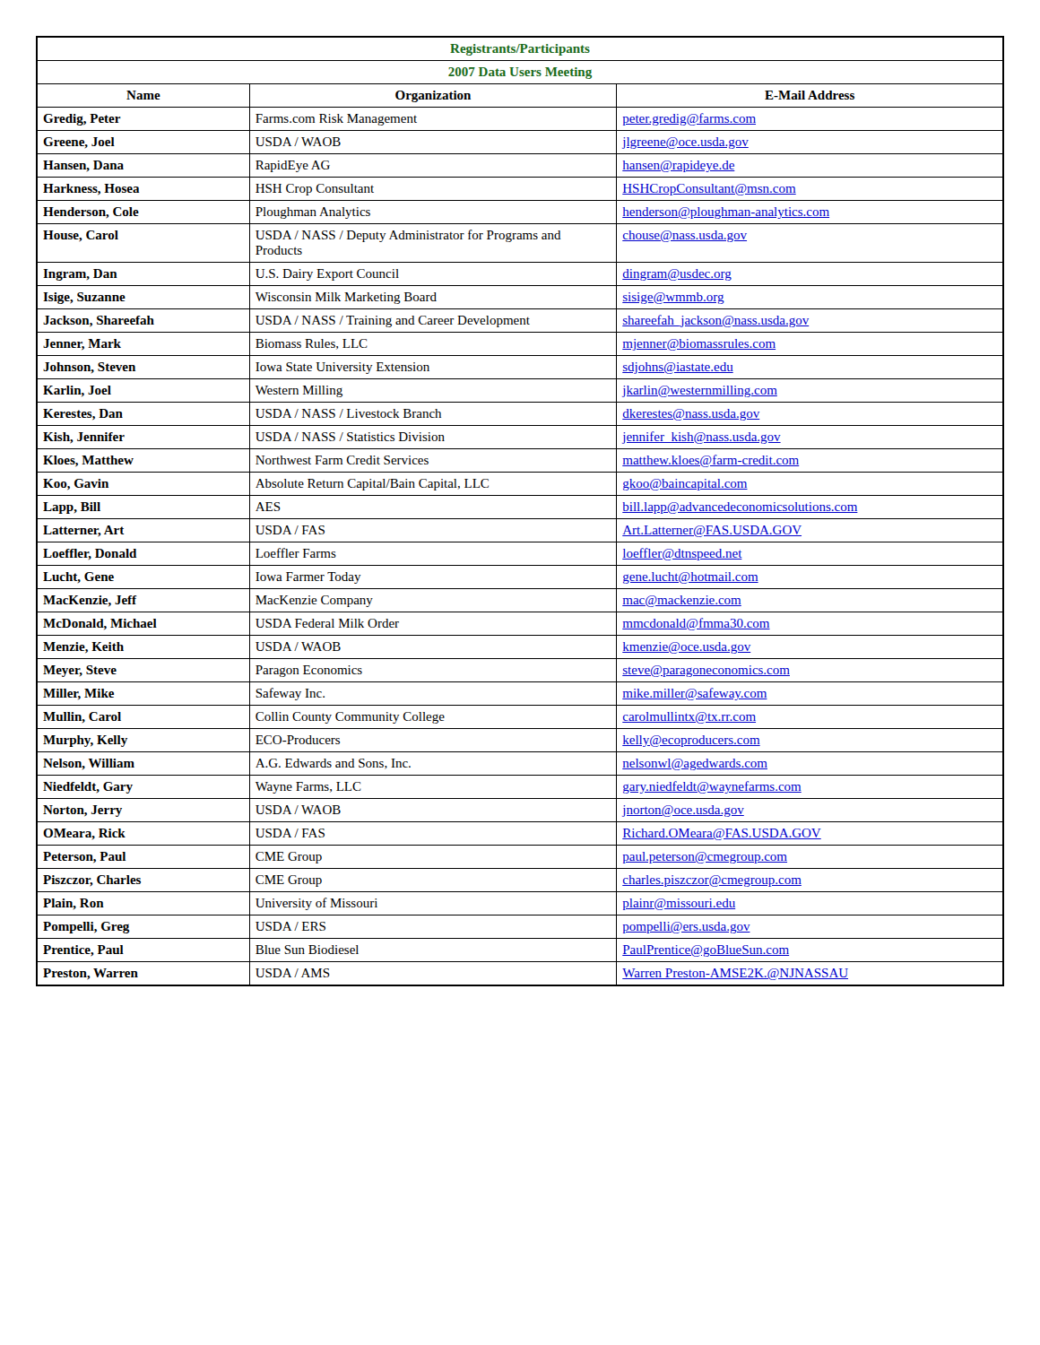| Registrants/Participants |
| 2007 Data Users Meeting |
| Name | Organization | E-Mail Address |
| Gredig, Peter | Farms.com Risk Management | peter.gredig@farms.com |
| Greene, Joel | USDA / WAOB | jlgreene@oce.usda.gov |
| Hansen, Dana | RapidEye AG | hansen@rapideye.de |
| Harkness, Hosea | HSH Crop Consultant | HSHCropConsultant@msn.com |
| Henderson, Cole | Ploughman Analytics | henderson@ploughman-analytics.com |
| House, Carol | USDA / NASS / Deputy Administrator for Programs and Products | chouse@nass.usda.gov |
| Ingram, Dan | U.S. Dairy Export Council | dingram@usdec.org |
| Isige, Suzanne | Wisconsin Milk Marketing Board | sisige@wmmb.org |
| Jackson, Shareefah | USDA / NASS / Training and Career Development | shareefah_jackson@nass.usda.gov |
| Jenner, Mark | Biomass Rules, LLC | mjenner@biomassrules.com |
| Johnson, Steven | Iowa State University Extension | sdjohns@iastate.edu |
| Karlin, Joel | Western Milling | jkarlin@westernmilling.com |
| Kerestes, Dan | USDA / NASS / Livestock Branch | dkerestes@nass.usda.gov |
| Kish, Jennifer | USDA / NASS / Statistics Division | jennifer_kish@nass.usda.gov |
| Kloes, Matthew | Northwest Farm Credit Services | matthew.kloes@farm-credit.com |
| Koo, Gavin | Absolute Return Capital/Bain Capital, LLC | gkoo@baincapital.com |
| Lapp, Bill | AES | bill.lapp@advancedeconomicsolutions.com |
| Latterner, Art | USDA / FAS | Art.Latterner@FAS.USDA.GOV |
| Loeffler, Donald | Loeffler Farms | loeffler@dtnspeed.net |
| Lucht, Gene | Iowa Farmer Today | gene.lucht@hotmail.com |
| MacKenzie, Jeff | MacKenzie Company | mac@mackenzie.com |
| McDonald, Michael | USDA Federal Milk Order | mmcdonald@fmma30.com |
| Menzie, Keith | USDA / WAOB | kmenzie@oce.usda.gov |
| Meyer, Steve | Paragon Economics | steve@paragoneconomics.com |
| Miller, Mike | Safeway Inc. | mike.miller@safeway.com |
| Mullin, Carol | Collin County Community College | carolmullintx@tx.rr.com |
| Murphy, Kelly | ECO-Producers | kelly@ecoproducers.com |
| Nelson, William | A.G. Edwards and Sons, Inc. | nelsonwl@agedwards.com |
| Niedfeldt, Gary | Wayne Farms, LLC | gary.niedfeldt@waynefarms.com |
| Norton, Jerry | USDA / WAOB | jnorton@oce.usda.gov |
| OMeara, Rick | USDA / FAS | Richard.OMeara@FAS.USDA.GOV |
| Peterson, Paul | CME Group | paul.peterson@cmegroup.com |
| Piszczor, Charles | CME Group | charles.piszczor@cmegroup.com |
| Plain, Ron | University of Missouri | plainr@missouri.edu |
| Pompelli, Greg | USDA / ERS | pompelli@ers.usda.gov |
| Prentice, Paul | Blue Sun Biodiesel | PaulPrentice@goBlueSun.com |
| Preston, Warren | USDA / AMS | Warren Preston-AMSE2K.@NJNASSAU |